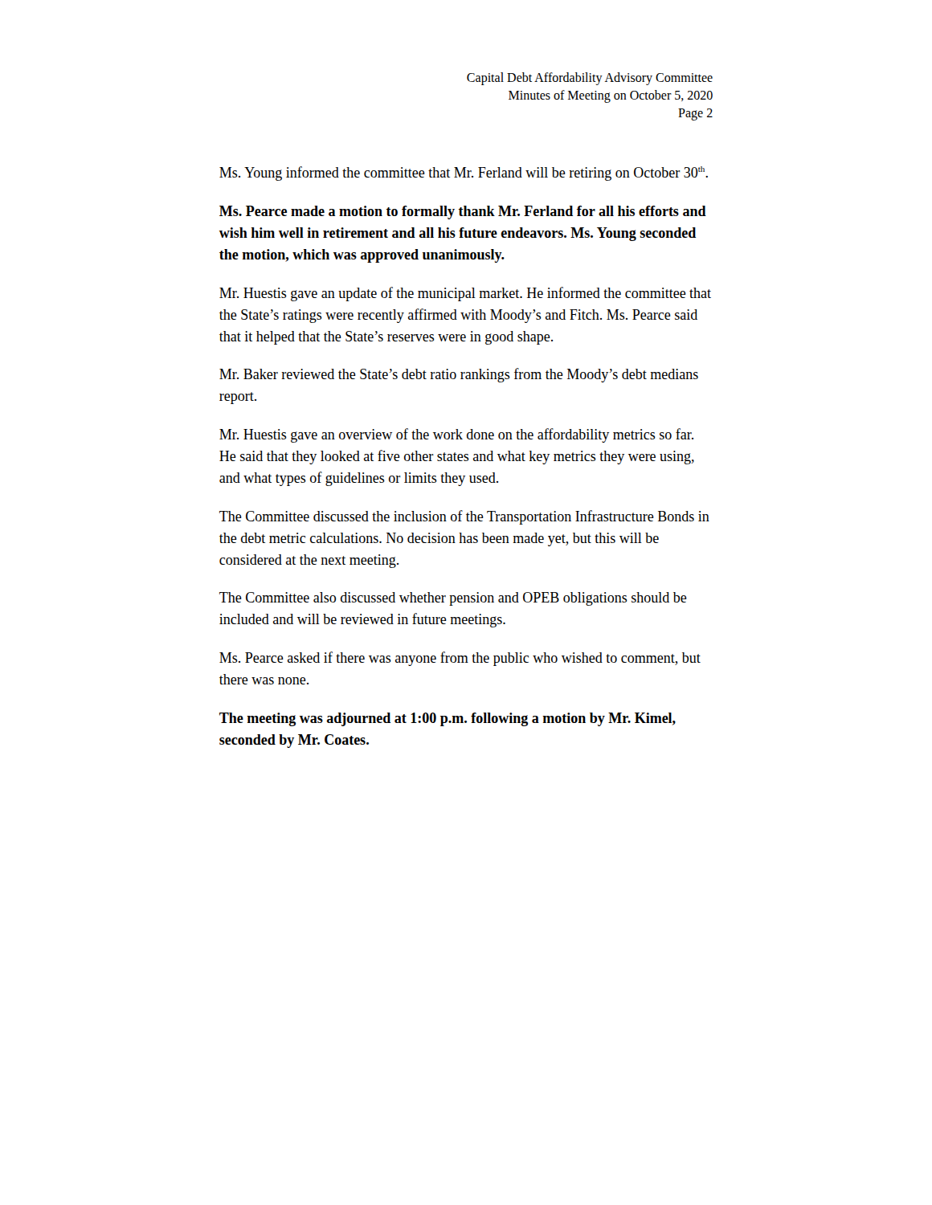Capital Debt Affordability Advisory Committee
Minutes of Meeting on October 5, 2020
Page 2
Ms. Young informed the committee that Mr. Ferland will be retiring on October 30th.
Ms. Pearce made a motion to formally thank Mr. Ferland for all his efforts and wish him well in retirement and all his future endeavors. Ms. Young seconded the motion, which was approved unanimously.
Mr. Huestis gave an update of the municipal market. He informed the committee that the State’s ratings were recently affirmed with Moody’s and Fitch. Ms. Pearce said that it helped that the State’s reserves were in good shape.
Mr. Baker reviewed the State’s debt ratio rankings from the Moody’s debt medians report.
Mr. Huestis gave an overview of the work done on the affordability metrics so far. He said that they looked at five other states and what key metrics they were using, and what types of guidelines or limits they used.
The Committee discussed the inclusion of the Transportation Infrastructure Bonds in the debt metric calculations. No decision has been made yet, but this will be considered at the next meeting.
The Committee also discussed whether pension and OPEB obligations should be included and will be reviewed in future meetings.
Ms. Pearce asked if there was anyone from the public who wished to comment, but there was none.
The meeting was adjourned at 1:00 p.m. following a motion by Mr. Kimel, seconded by Mr. Coates.